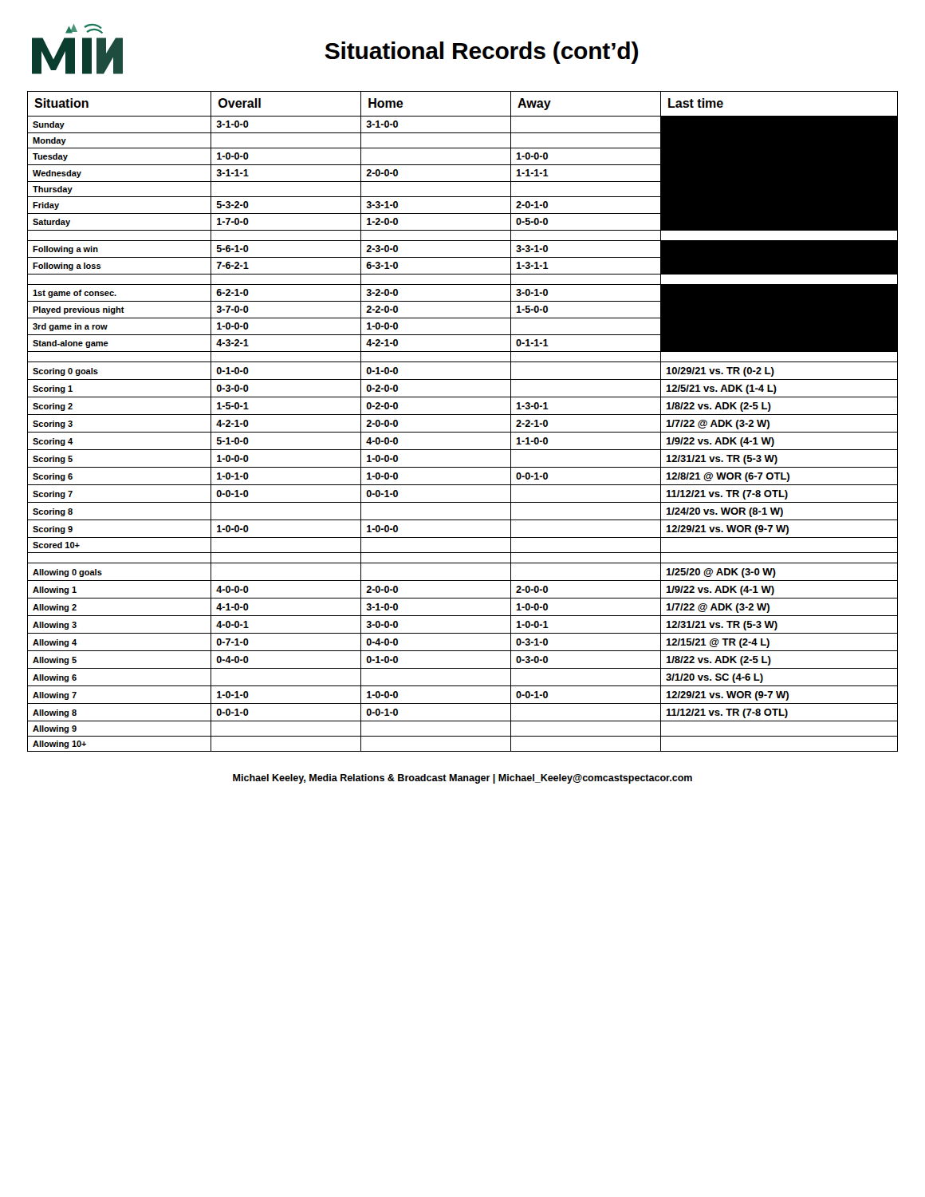Situational Records (cont’d)
| Situation | Overall | Home | Away | Last time |
| --- | --- | --- | --- | --- |
| Sunday | 3-1-0-0 | 3-1-0-0 | | |
| Monday | | | |
| Tuesday | 1-0-0-0 | | 1-0-0-0 |
| Wednesday | 3-1-1-1 | 2-0-0-0 | 1-1-1-1 |
| Thursday | | | |
| Friday | 5-3-2-0 | 3-3-1-0 | 2-0-1-0 |
| Saturday | 1-7-0-0 | 1-2-0-0 | 0-5-0-0 |
| Following a win | 5-6-1-0 | 2-3-0-0 | 3-3-1-0 | |
| Following a loss | 7-6-2-1 | 6-3-1-0 | 1-3-1-1 |
| 1st game of consec. | 6-2-1-0 | 3-2-0-0 | 3-0-1-0 | |
| Played previous night | 3-7-0-0 | 2-2-0-0 | 1-5-0-0 |
| 3rd game in a row | 1-0-0-0 | 1-0-0-0 | |
| Stand-alone game | 4-3-2-1 | 4-2-1-0 | 0-1-1-1 |
| Scoring 0 goals | 0-1-0-0 | 0-1-0-0 | | 10/29/21 vs. TR (0-2 L) |
| Scoring 1 | 0-3-0-0 | 0-2-0-0 | | 12/5/21 vs. ADK (1-4 L) |
| Scoring 2 | 1-5-0-1 | 0-2-0-0 | 1-3-0-1 | 1/8/22 vs. ADK (2-5 L) |
| Scoring 3 | 4-2-1-0 | 2-0-0-0 | 2-2-1-0 | 1/7/22 @ ADK (3-2 W) |
| Scoring 4 | 5-1-0-0 | 4-0-0-0 | 1-1-0-0 | 1/9/22 vs. ADK (4-1 W) |
| Scoring 5 | 1-0-0-0 | 1-0-0-0 | | 12/31/21 vs. TR (5-3 W) |
| Scoring 6 | 1-0-1-0 | 1-0-0-0 | 0-0-1-0 | 12/8/21 @ WOR (6-7 OTL) |
| Scoring 7 | 0-0-1-0 | 0-0-1-0 | | 11/12/21 vs. TR (7-8 OTL) |
| Scoring 8 | | | | 1/24/20 vs. WOR (8-1 W) |
| Scoring 9 | 1-0-0-0 | 1-0-0-0 | | 12/29/21 vs. WOR (9-7 W) |
| Scored 10+ | | | | |
| Allowing 0 goals | | | | 1/25/20 @ ADK (3-0 W) |
| Allowing 1 | 4-0-0-0 | 2-0-0-0 | 2-0-0-0 | 1/9/22 vs. ADK (4-1 W) |
| Allowing 2 | 4-1-0-0 | 3-1-0-0 | 1-0-0-0 | 1/7/22 @ ADK (3-2 W) |
| Allowing 3 | 4-0-0-1 | 3-0-0-0 | 1-0-0-1 | 12/31/21 vs. TR (5-3 W) |
| Allowing 4 | 0-7-1-0 | 0-4-0-0 | 0-3-1-0 | 12/15/21 @ TR (2-4 L) |
| Allowing 5 | 0-4-0-0 | 0-1-0-0 | 0-3-0-0 | 1/8/22 vs. ADK (2-5 L) |
| Allowing 6 | | | | 3/1/20 vs. SC (4-6 L) |
| Allowing 7 | 1-0-1-0 | 1-0-0-0 | 0-0-1-0 | 12/29/21 vs. WOR (9-7 W) |
| Allowing 8 | 0-0-1-0 | 0-0-1-0 | | 11/12/21 vs. TR (7-8 OTL) |
| Allowing 9 | | | | |
| Allowing 10+ | | | | |
Michael Keeley, Media Relations & Broadcast Manager | Michael_Keeley@comcastspectacor.com